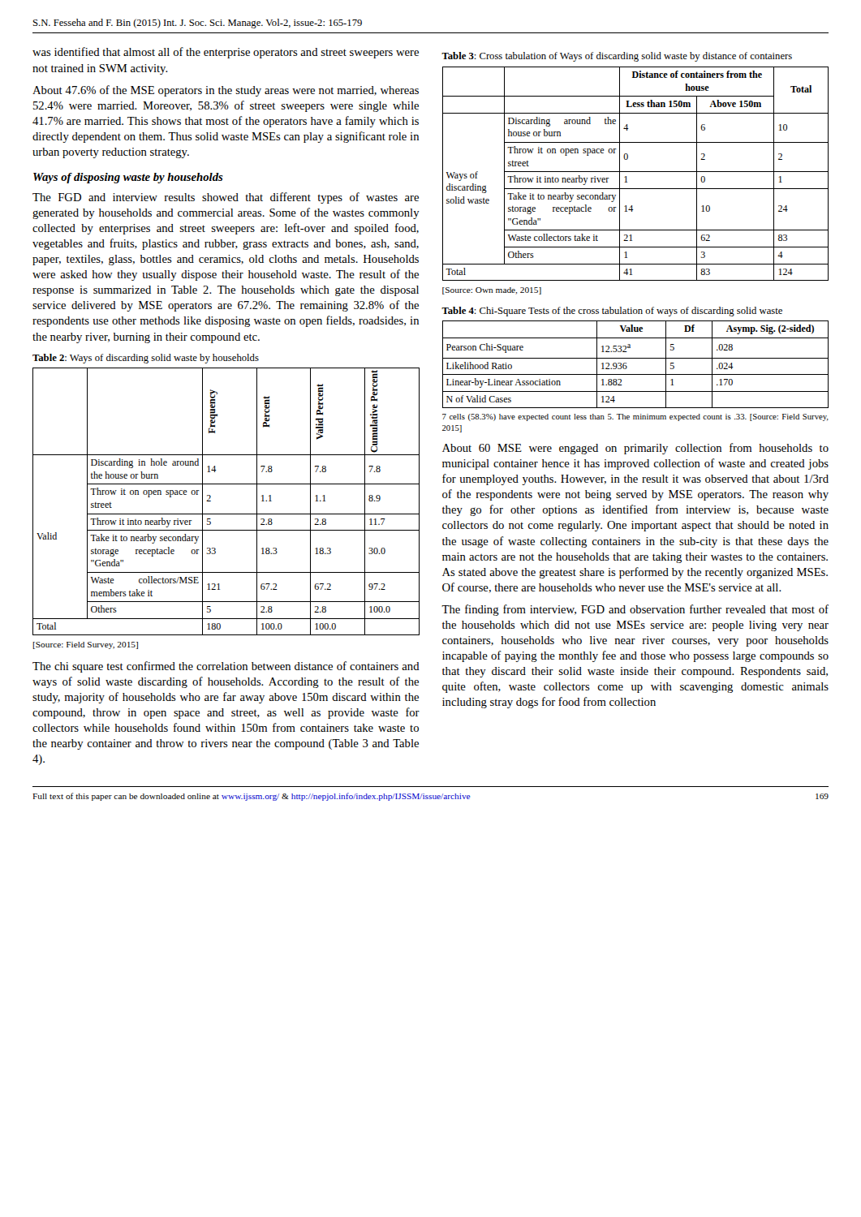S.N. Fesseha and F. Bin (2015) Int. J. Soc. Sci. Manage. Vol-2, issue-2: 165-179
was identified that almost all of the enterprise operators and street sweepers were not trained in SWM activity.
About 47.6% of the MSE operators in the study areas were not married, whereas 52.4% were married. Moreover, 58.3% of street sweepers were single while 41.7% are married. This shows that most of the operators have a family which is directly dependent on them. Thus solid waste MSEs can play a significant role in urban poverty reduction strategy.
Ways of disposing waste by households
The FGD and interview results showed that different types of wastes are generated by households and commercial areas. Some of the wastes commonly collected by enterprises and street sweepers are: left-over and spoiled food, vegetables and fruits, plastics and rubber, grass extracts and bones, ash, sand, paper, textiles, glass, bottles and ceramics, old cloths and metals. Households were asked how they usually dispose their household waste. The result of the response is summarized in Table 2. The households which gate the disposal service delivered by MSE operators are 67.2%. The remaining 32.8% of the respondents use other methods like disposing waste on open fields, roadsides, in the nearby river, burning in their compound etc.
Table 2: Ways of discarding solid waste by households
| | | Frequency | Percent | Valid Percent | Cumulative Percent |
| --- | --- | --- | --- | --- | --- |
| Valid | Discarding in hole around the house or burn | 14 | 7.8 | 7.8 | 7.8 |
| Throw it on open space or street | 2 | 1.1 | 1.1 | 8.9 |
| Throw it into nearby river | 5 | 2.8 | 2.8 | 11.7 |
| Take it to nearby secondary storage receptacle or "Genda" | 33 | 18.3 | 18.3 | 30.0 |
| Waste collectors/MSE members take it | 121 | 67.2 | 67.2 | 97.2 |
| Others | 5 | 2.8 | 2.8 | 100.0 |
| Total | 180 | 100.0 | 100.0 | |
[Source: Field Survey, 2015]
The chi square test confirmed the correlation between distance of containers and ways of solid waste discarding of households. According to the result of the study, majority of households who are far away above 150m discard within the compound, throw in open space and street, as well as provide waste for collectors while households found within 150m from containers take waste to the nearby container and throw to rivers near the compound (Table 3 and Table 4).
Table 3: Cross tabulation of Ways of discarding solid waste by distance of containers
| | | Distance of containers from the house | Total |
| --- | --- | --- | --- |
| | | Less than 150m | Above 150m |
| Ways of discarding solid waste | Discarding around the house or burn | 4 | 6 | 10 |
| Throw it on open space or street | 0 | 2 | 2 |
| Throw it into nearby river | 1 | 0 | 1 |
| Take it to nearby secondary storage receptacle or "Genda" | 14 | 10 | 24 |
| Waste collectors take it | 21 | 62 | 83 |
| Others | 1 | 3 | 4 |
| Total | 41 | 83 | 124 |
[Source: Own made, 2015]
Table 4: Chi-Square Tests of the cross tabulation of ways of discarding solid waste
| | Value | Df | Asymp. Sig. (2-sided) |
| --- | --- | --- | --- |
| Pearson Chi-Square | 12.532 a | 5 | .028 |
| Likelihood Ratio | 12.936 | 5 | .024 |
| Linear-by-Linear Association | 1.882 | 1 | .170 |
| N of Valid Cases | 124 | | |
7 cells (58.3%) have expected count less than 5. The minimum expected count is .33. [Source: Field Survey, 2015]
About 60 MSE were engaged on primarily collection from households to municipal container hence it has improved collection of waste and created jobs for unemployed youths. However, in the result it was observed that about 1/3rd of the respondents were not being served by MSE operators. The reason why they go for other options as identified from interview is, because waste collectors do not come regularly. One important aspect that should be noted in the usage of waste collecting containers in the sub-city is that these days the main actors are not the households that are taking their wastes to the containers. As stated above the greatest share is performed by the recently organized MSEs. Of course, there are households who never use the MSE's service at all.
The finding from interview, FGD and observation further revealed that most of the households which did not use MSEs service are: people living very near containers, households who live near river courses, very poor households incapable of paying the monthly fee and those who possess large compounds so that they discard their solid waste inside their compound. Respondents said, quite often, waste collectors come up with scavenging domestic animals including stray dogs for food from collection
Full text of this paper can be downloaded online at www.ijssm.org/ & http://nepjol.info/index.php/IJSSM/issue/archive
169